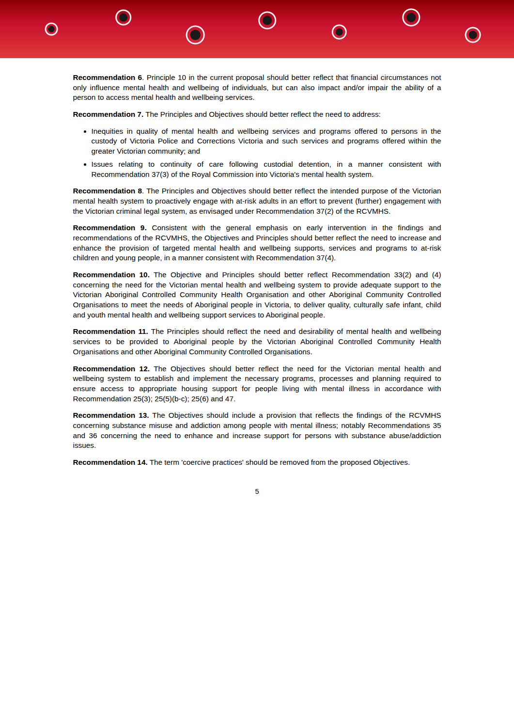Recommendation 6. Principle 10 in the current proposal should better reflect that financial circumstances not only influence mental health and wellbeing of individuals, but can also impact and/or impair the ability of a person to access mental health and wellbeing services.
Recommendation 7. The Principles and Objectives should better reflect the need to address:
Inequities in quality of mental health and wellbeing services and programs offered to persons in the custody of Victoria Police and Corrections Victoria and such services and programs offered within the greater Victorian community; and
Issues relating to continuity of care following custodial detention, in a manner consistent with Recommendation 37(3) of the Royal Commission into Victoria's mental health system.
Recommendation 8. The Principles and Objectives should better reflect the intended purpose of the Victorian mental health system to proactively engage with at-risk adults in an effort to prevent (further) engagement with the Victorian criminal legal system, as envisaged under Recommendation 37(2) of the RCVMHS.
Recommendation 9. Consistent with the general emphasis on early intervention in the findings and recommendations of the RCVMHS, the Objectives and Principles should better reflect the need to increase and enhance the provision of targeted mental health and wellbeing supports, services and programs to at-risk children and young people, in a manner consistent with Recommendation 37(4).
Recommendation 10. The Objective and Principles should better reflect Recommendation 33(2) and (4) concerning the need for the Victorian mental health and wellbeing system to provide adequate support to the Victorian Aboriginal Controlled Community Health Organisation and other Aboriginal Community Controlled Organisations to meet the needs of Aboriginal people in Victoria, to deliver quality, culturally safe infant, child and youth mental health and wellbeing support services to Aboriginal people.
Recommendation 11. The Principles should reflect the need and desirability of mental health and wellbeing services to be provided to Aboriginal people by the Victorian Aboriginal Controlled Community Health Organisations and other Aboriginal Community Controlled Organisations.
Recommendation 12. The Objectives should better reflect the need for the Victorian mental health and wellbeing system to establish and implement the necessary programs, processes and planning required to ensure access to appropriate housing support for people living with mental illness in accordance with Recommendation 25(3); 25(5)(b-c); 25(6) and 47.
Recommendation 13. The Objectives should include a provision that reflects the findings of the RCVMHS concerning substance misuse and addiction among people with mental illness; notably Recommendations 35 and 36 concerning the need to enhance and increase support for persons with substance abuse/addiction issues.
Recommendation 14. The term 'coercive practices' should be removed from the proposed Objectives.
5